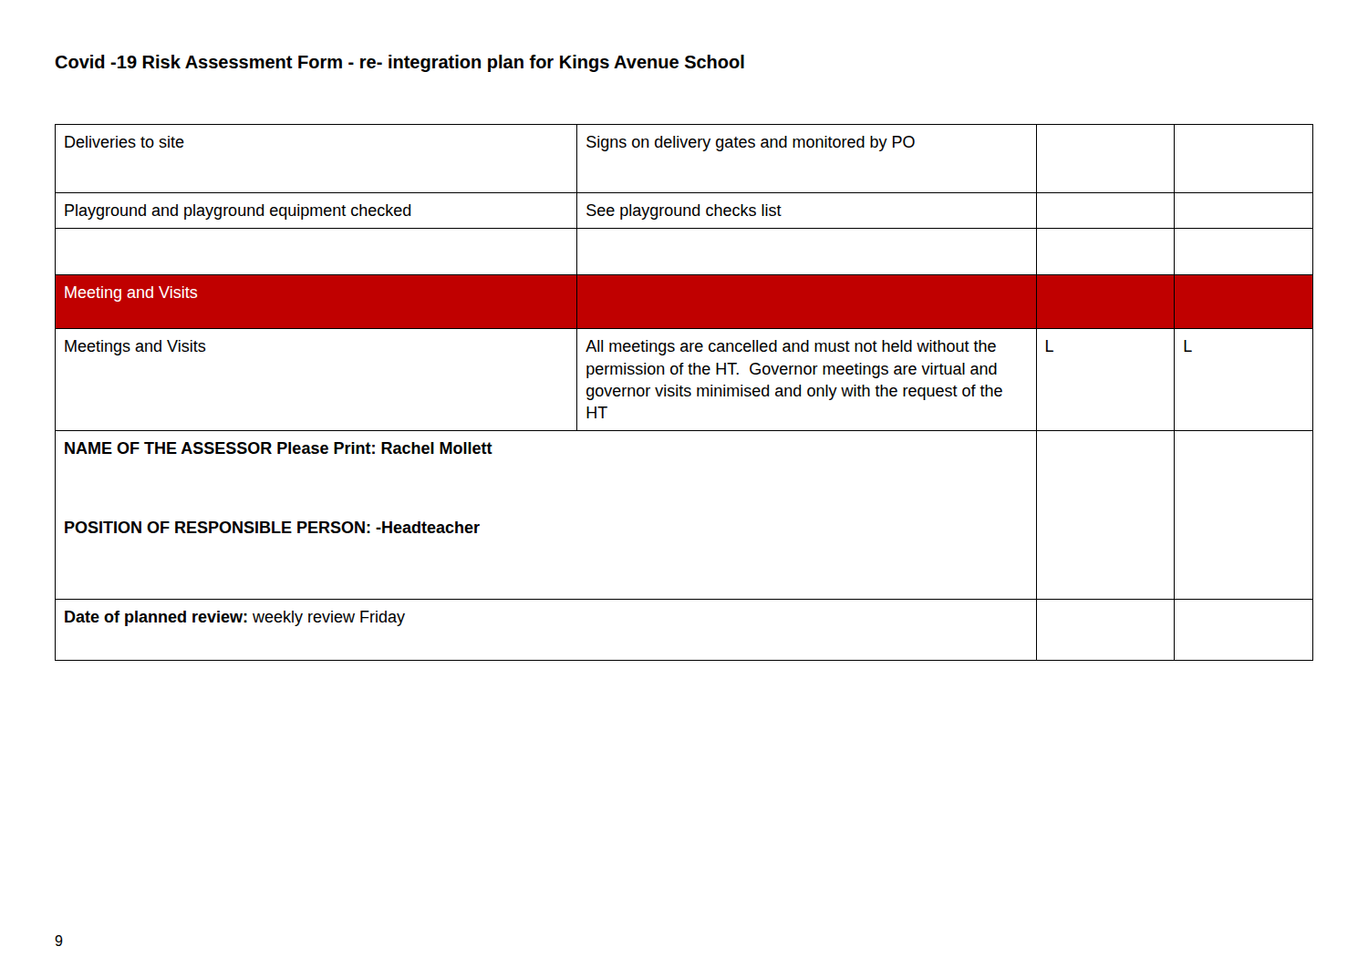Covid -19 Risk Assessment Form - re- integration plan for Kings Avenue School
| Deliveries to site | Signs on delivery gates and monitored by PO | | |
| Playground and playground equipment checked | See playground checks list | | |
| Meeting and Visits | | | |
| Meetings and Visits | All meetings are cancelled and must not held without the permission of the HT. Governor meetings are virtual and governor visits minimised and only with the request of the HT | L | L |
| NAME OF THE ASSESSOR Please Print: Rachel Mollett POSITION OF RESPONSIBLE PERSON: -Headteacher | | |
| Date of planned review: weekly review Friday | | |
9